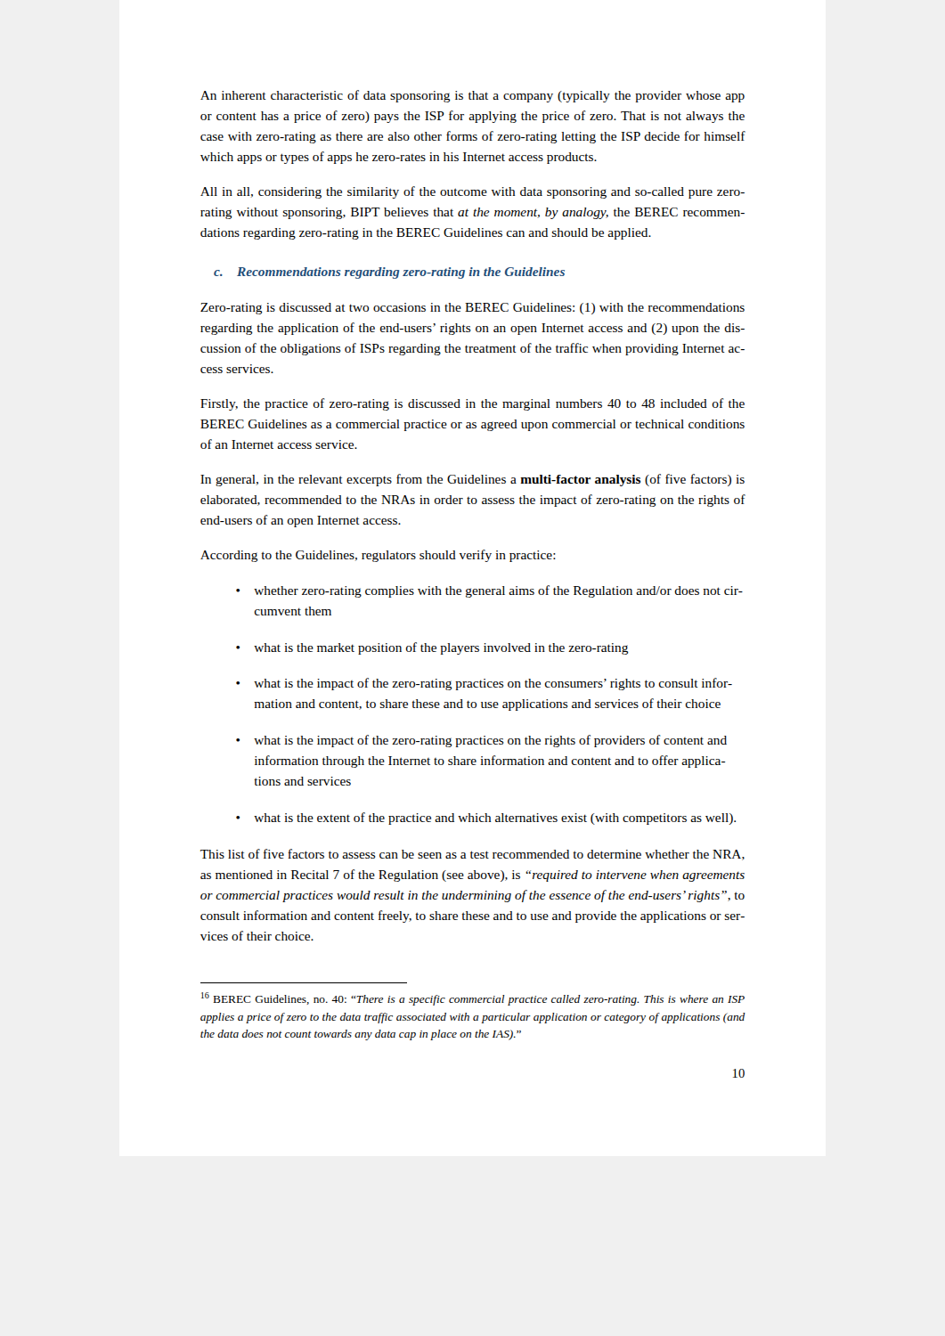An inherent characteristic of data sponsoring is that a company (typically the provider whose app or content has a price of zero) pays the ISP for applying the price of zero. That is not always the case with zero-rating as there are also other forms of zero-rating letting the ISP decide for himself which apps or types of apps he zero-rates in his Internet access products.
All in all, considering the similarity of the outcome with data sponsoring and so-called pure zero-rating without sponsoring, BIPT believes that at the moment, by analogy, the BEREC recommendations regarding zero-rating in the BEREC Guidelines can and should be applied.
c. Recommendations regarding zero-rating in the Guidelines
Zero-rating is discussed at two occasions in the BEREC Guidelines: (1) with the recommendations regarding the application of the end-users’ rights on an open Internet access and (2) upon the discussion of the obligations of ISPs regarding the treatment of the traffic when providing Internet access services.
Firstly, the practice of zero-rating is discussed in the marginal numbers 40 to 48 included of the BEREC Guidelines as a commercial practice or as agreed upon commercial or technical conditions of an Internet access service.
In general, in the relevant excerpts from the Guidelines a multi-factor analysis (of five factors) is elaborated, recommended to the NRAs in order to assess the impact of zero-rating on the rights of end-users of an open Internet access.
According to the Guidelines, regulators should verify in practice:
whether zero-rating complies with the general aims of the Regulation and/or does not circumvent them
what is the market position of the players involved in the zero-rating
what is the impact of the zero-rating practices on the consumers’ rights to consult information and content, to share these and to use applications and services of their choice
what is the impact of the zero-rating practices on the rights of providers of content and information through the Internet to share information and content and to offer applications and services
what is the extent of the practice and which alternatives exist (with competitors as well).
This list of five factors to assess can be seen as a test recommended to determine whether the NRA, as mentioned in Recital 7 of the Regulation (see above), is “required to intervene when agreements or commercial practices would result in the undermining of the essence of the end-users’ rights”, to consult information and content freely, to share these and to use and provide the applications or services of their choice.
16 BEREC Guidelines, no. 40: “There is a specific commercial practice called zero-rating. This is where an ISP applies a price of zero to the data traffic associated with a particular application or category of applications (and the data does not count towards any data cap in place on the IAS).”
10